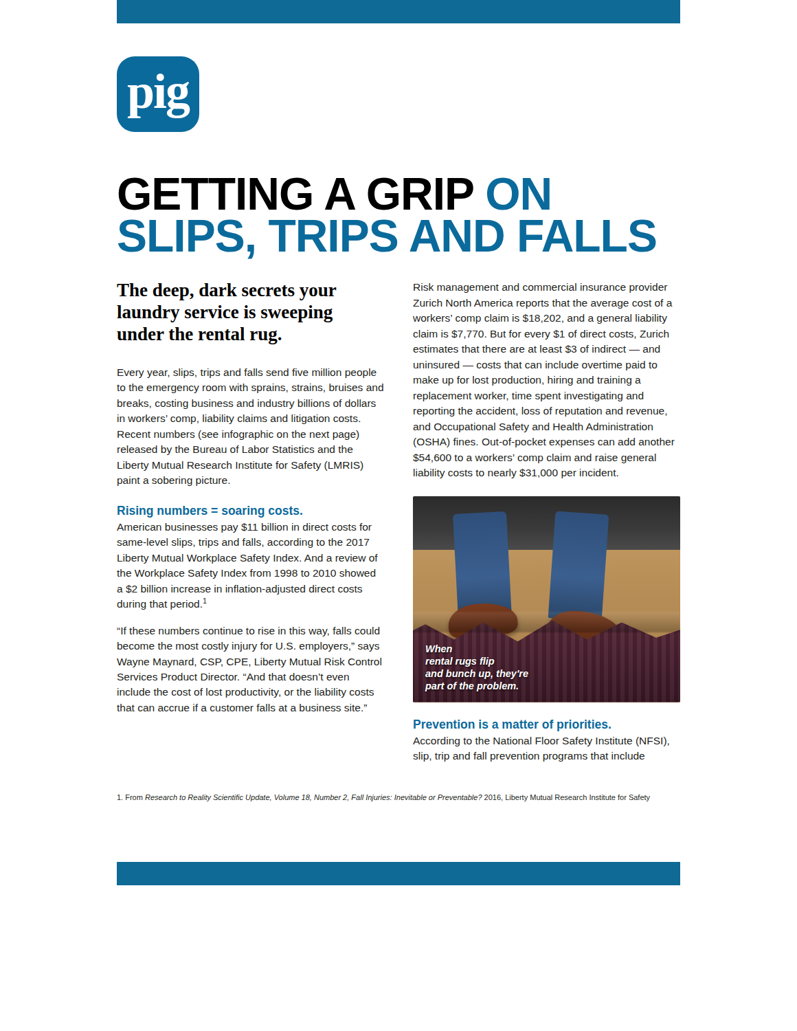pig
Getting a Grip on
Slips, Trips and Falls
The deep, dark secrets your laundry service is sweeping under the rental rug.
Every year, slips, trips and falls send five million people to the emergency room with sprains, strains, bruises and breaks, costing business and industry billions of dollars in workers’ comp, liability claims and litigation costs. Recent numbers (see infographic on the next page) released by the Bureau of Labor Statistics and the Liberty Mutual Research Institute for Safety (LMRIS) paint a sobering picture.
Rising numbers = soaring costs.
American businesses pay $11 billion in direct costs for same-level slips, trips and falls, according to the 2017 Liberty Mutual Workplace Safety Index. And a review of the Workplace Safety Index from 1998 to 2010 showed a $2 billion increase in inflation-adjusted direct costs during that period.1
“If these numbers continue to rise in this way, falls could become the most costly injury for U.S. employers,” says Wayne Maynard, CSP, CPE, Liberty Mutual Risk Control Services Product Director. “And that doesn’t even include the cost of lost productivity, or the liability costs that can accrue if a customer falls at a business site.”
Risk management and commercial insurance provider Zurich North America reports that the average cost of a workers’ comp claim is $18,202, and a general liability claim is $7,770. But for every $1 of direct costs, Zurich estimates that there are at least $3 of indirect — and uninsured — costs that can include overtime paid to make up for lost production, hiring and training a replacement worker, time spent investigating and reporting the accident, loss of reputation and revenue, and Occupational Safety and Health Administration (OSHA) fines. Out-of-pocket expenses can add another $54,600 to a workers’ comp claim and raise general liability costs to nearly $31,000 per incident.
When
rental rugs flip
and bunch up, they're
part of the problem.
Prevention is a matter of priorities.
According to the National Floor Safety Institute (NFSI), slip, trip and fall prevention programs that include
1. From Research to Reality Scientific Update, Volume 18, Number 2, Fall Injuries: Inevitable or Preventable? 2016, Liberty Mutual Research Institute for Safety